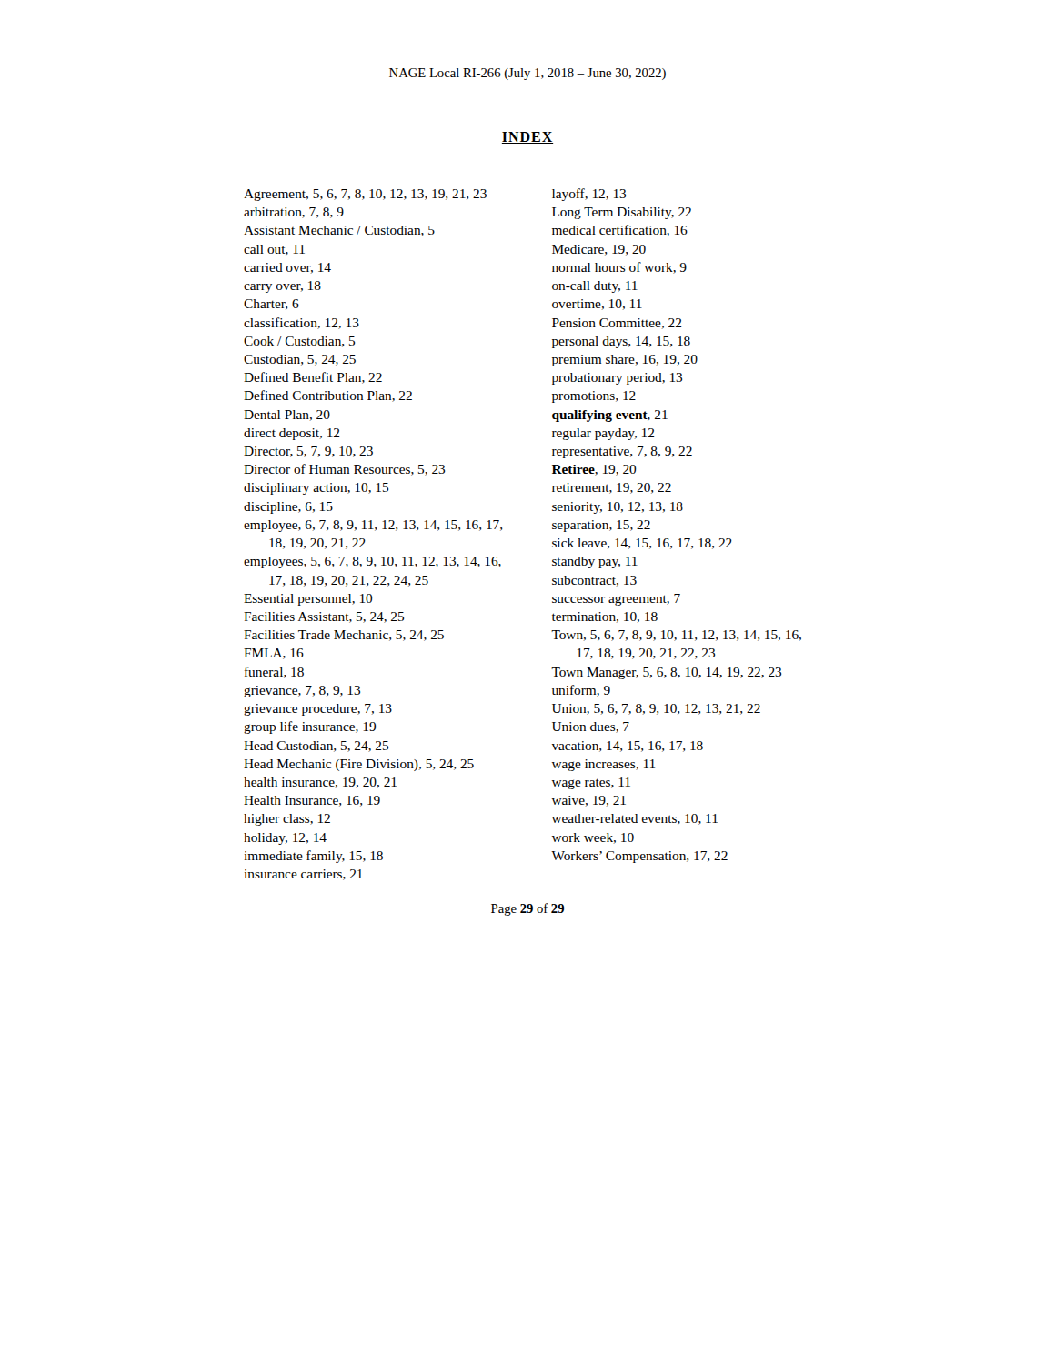NAGE Local RI-266 (July 1, 2018 – June 30, 2022)
INDEX
Agreement, 5, 6, 7, 8, 10, 12, 13, 19, 21, 23
arbitration, 7, 8, 9
Assistant Mechanic / Custodian, 5
call out, 11
carried over, 14
carry over, 18
Charter, 6
classification, 12, 13
Cook / Custodian, 5
Custodian, 5, 24, 25
Defined Benefit Plan, 22
Defined Contribution Plan, 22
Dental Plan, 20
direct deposit, 12
Director, 5, 7, 9, 10, 23
Director of Human Resources, 5, 23
disciplinary action, 10, 15
discipline, 6, 15
employee, 6, 7, 8, 9, 11, 12, 13, 14, 15, 16, 17, 18, 19, 20, 21, 22
employees, 5, 6, 7, 8, 9, 10, 11, 12, 13, 14, 16, 17, 18, 19, 20, 21, 22, 24, 25
Essential personnel, 10
Facilities Assistant, 5, 24, 25
Facilities Trade Mechanic, 5, 24, 25
FMLA, 16
funeral, 18
grievance, 7, 8, 9, 13
grievance procedure, 7, 13
group life insurance, 19
Head Custodian, 5, 24, 25
Head Mechanic (Fire Division), 5, 24, 25
health insurance, 19, 20, 21
Health Insurance, 16, 19
higher class, 12
holiday, 12, 14
immediate family, 15, 18
insurance carriers, 21
layoff, 12, 13
Long Term Disability, 22
medical certification, 16
Medicare, 19, 20
normal hours of work, 9
on-call duty, 11
overtime, 10, 11
Pension Committee, 22
personal days, 14, 15, 18
premium share, 16, 19, 20
probationary period, 13
promotions, 12
qualifying event, 21
regular payday, 12
representative, 7, 8, 9, 22
Retiree, 19, 20
retirement, 19, 20, 22
seniority, 10, 12, 13, 18
separation, 15, 22
sick leave, 14, 15, 16, 17, 18, 22
standby pay, 11
subcontract, 13
successor agreement, 7
termination, 10, 18
Town, 5, 6, 7, 8, 9, 10, 11, 12, 13, 14, 15, 16, 17, 18, 19, 20, 21, 22, 23
Town Manager, 5, 6, 8, 10, 14, 19, 22, 23
uniform, 9
Union, 5, 6, 7, 8, 9, 10, 12, 13, 21, 22
Union dues, 7
vacation, 14, 15, 16, 17, 18
wage increases, 11
wage rates, 11
waive, 19, 21
weather-related events, 10, 11
work week, 10
Workers’ Compensation, 17, 22
Page 29 of 29